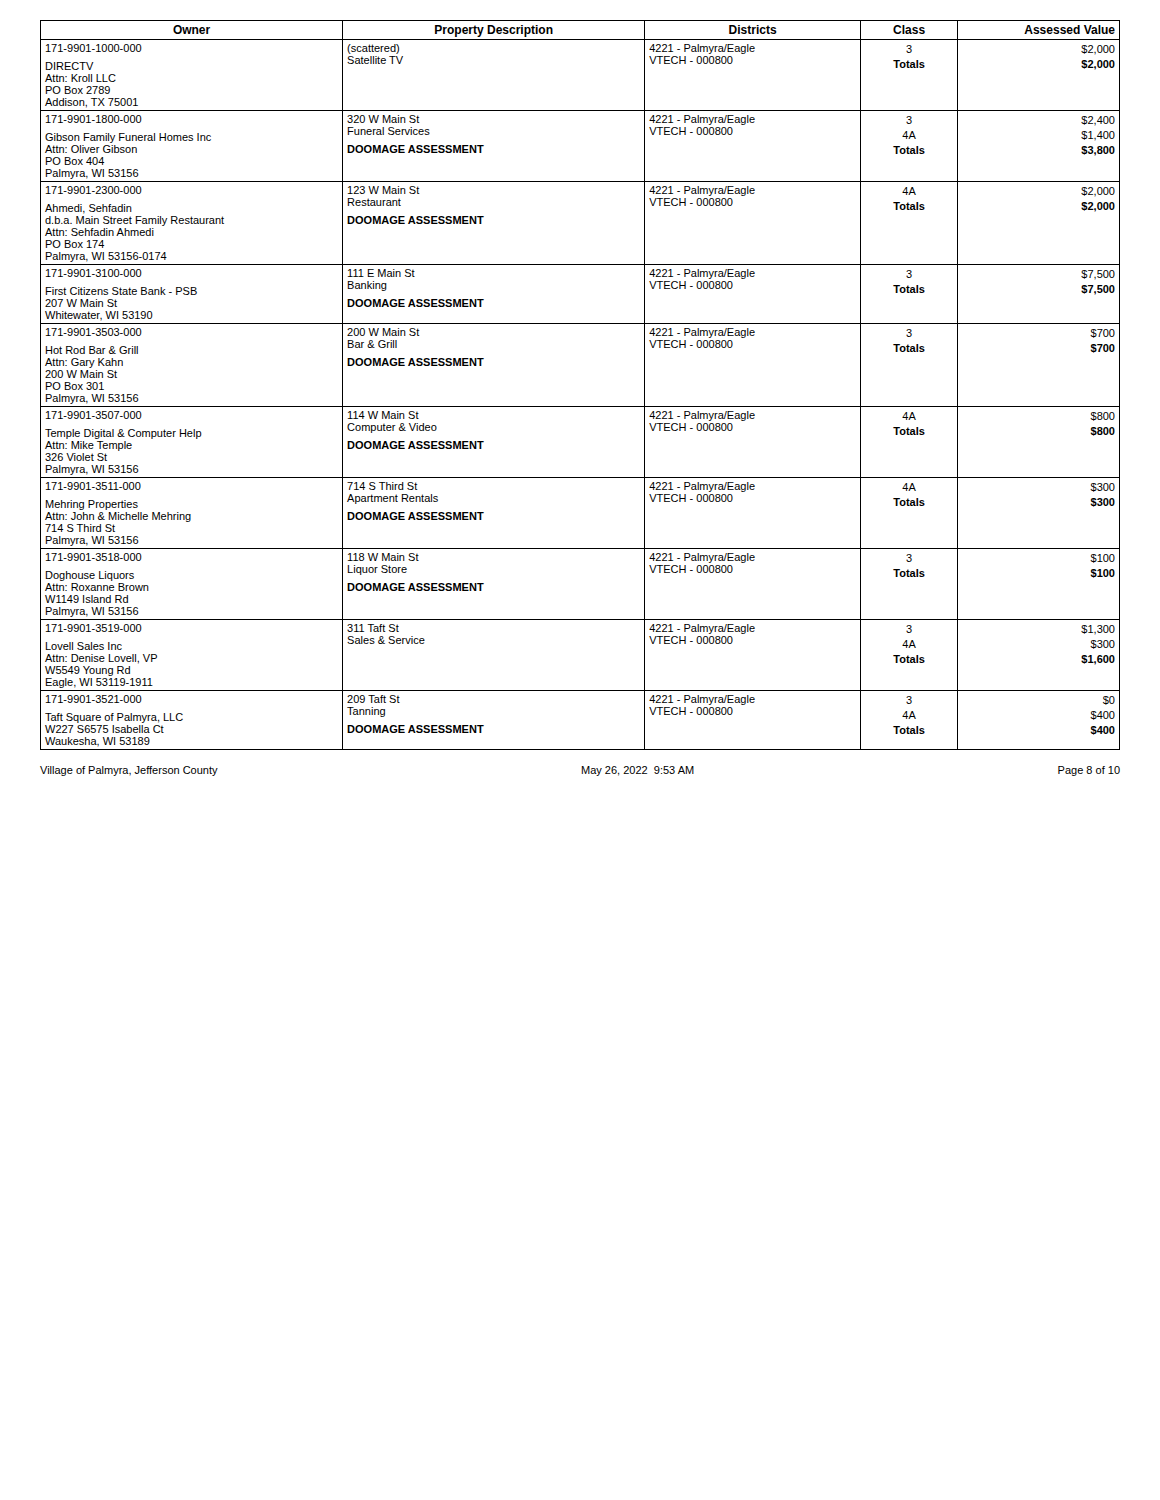| Owner | Property Description | Districts | Class | Assessed Value |
| --- | --- | --- | --- | --- |
| 171-9901-1000-000 DIRECTV Attn: Kroll LLC PO Box 2789 Addison, TX 75001 | (scattered) Satellite TV | 4221 - Palmyra/Eagle VTECH - 000800 | 3 Totals | $2,000 $2,000 |
| 171-9901-1800-000 Gibson Family Funeral Homes Inc Attn: Oliver Gibson PO Box 404 Palmyra, WI 53156 | 320 W Main St Funeral Services DOOMAGE ASSESSMENT | 4221 - Palmyra/Eagle VTECH - 000800 | 3 4A Totals | $2,400 $1,400 $3,800 |
| 171-9901-2300-000 Ahmedi, Sehfadin d.b.a. Main Street Family Restaurant Attn: Sehfadin Ahmedi PO Box 174 Palmyra, WI 53156-0174 | 123 W Main St Restaurant DOOMAGE ASSESSMENT | 4221 - Palmyra/Eagle VTECH - 000800 | 4A Totals | $2,000 $2,000 |
| 171-9901-3100-000 First Citizens State Bank - PSB 207 W Main St Whitewater, WI 53190 | 111 E Main St Banking DOOMAGE ASSESSMENT | 4221 - Palmyra/Eagle VTECH - 000800 | 3 Totals | $7,500 $7,500 |
| 171-9901-3503-000 Hot Rod Bar & Grill Attn: Gary Kahn 200 W Main St PO Box 301 Palmyra, WI 53156 | 200 W Main St Bar & Grill DOOMAGE ASSESSMENT | 4221 - Palmyra/Eagle VTECH - 000800 | 3 Totals | $700 $700 |
| 171-9901-3507-000 Temple Digital & Computer Help Attn: Mike Temple 326 Violet St Palmyra, WI 53156 | 114 W Main St Computer & Video DOOMAGE ASSESSMENT | 4221 - Palmyra/Eagle VTECH - 000800 | 4A Totals | $800 $800 |
| 171-9901-3511-000 Mehring Properties Attn: John & Michelle Mehring 714 S Third St Palmyra, WI 53156 | 714 S Third St Apartment Rentals DOOMAGE ASSESSMENT | 4221 - Palmyra/Eagle VTECH - 000800 | 4A Totals | $300 $300 |
| 171-9901-3518-000 Doghouse Liquors Attn: Roxanne Brown W1149 Island Rd Palmyra, WI 53156 | 118 W Main St Liquor Store DOOMAGE ASSESSMENT | 4221 - Palmyra/Eagle VTECH - 000800 | 3 Totals | $100 $100 |
| 171-9901-3519-000 Lovell Sales Inc Attn: Denise Lovell, VP W5549 Young Rd Eagle, WI 53119-1911 | 311 Taft St Sales & Service | 4221 - Palmyra/Eagle VTECH - 000800 | 3 4A Totals | $1,300 $300 $1,600 |
| 171-9901-3521-000 Taft Square of Palmyra, LLC W227 S6575 Isabella Ct Waukesha, WI 53189 | 209 Taft St Tanning DOOMAGE ASSESSMENT | 4221 - Palmyra/Eagle VTECH - 000800 | 3 4A Totals | $0 $400 $400 |
Village of Palmyra, Jefferson County
May 26, 2022 9:53 AM
Page 8 of 10